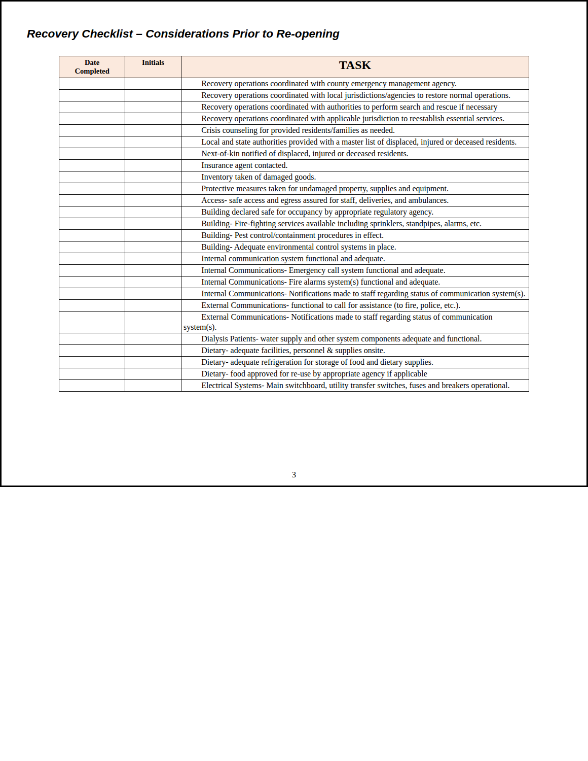Recovery Checklist – Considerations Prior to Re-opening
| Date Completed | Initials | TASK |
| --- | --- | --- |
| | | Recovery operations coordinated with county emergency management agency. |
| | | Recovery operations coordinated with local jurisdictions/agencies to restore normal operations. |
| | | Recovery operations coordinated with authorities to perform search and rescue if necessary |
| | | Recovery operations coordinated with applicable jurisdiction to reestablish essential services. |
| | | Crisis counseling for provided residents/families as needed. |
| | | Local and state authorities provided with a master list of displaced, injured or deceased residents. |
| | | Next-of-kin notified of displaced, injured or deceased residents. |
| | | Insurance agent contacted. |
| | | Inventory taken of damaged goods. |
| | | Protective measures taken for undamaged property, supplies and equipment. |
| | | Access- safe access and egress assured for staff, deliveries, and ambulances. |
| | | Building declared safe for occupancy by appropriate regulatory agency. |
| | | Building- Fire-fighting services available including sprinklers, standpipes, alarms, etc. |
| | | Building- Pest control/containment procedures in effect. |
| | | Building- Adequate environmental control systems in place. |
| | | Internal communication system functional and adequate. |
| | | Internal Communications- Emergency call system functional and adequate. |
| | | Internal Communications- Fire alarms system(s) functional and adequate. |
| | | Internal Communications- Notifications made to staff regarding status of communication system(s). |
| | | External Communications- functional to call for assistance (to fire, police, etc.). |
| | | External Communications- Notifications made to staff regarding status of communication system(s). |
| | | Dialysis Patients- water supply and other system components adequate and functional. |
| | | Dietary- adequate facilities, personnel & supplies onsite. |
| | | Dietary- adequate refrigeration for storage of food and dietary supplies. |
| | | Dietary- food approved for re-use by appropriate agency if applicable |
| | | Electrical Systems- Main switchboard, utility transfer switches, fuses and breakers operational. |
3